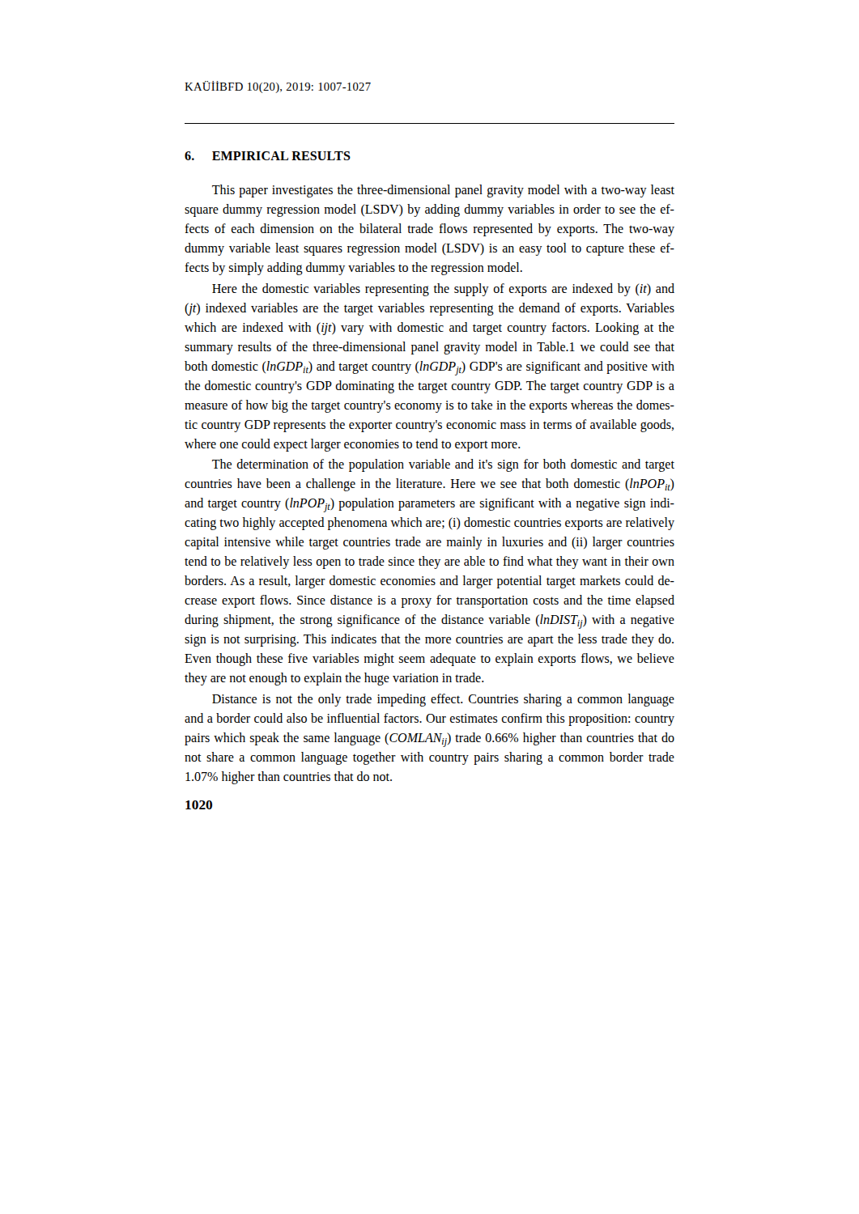KAÜİİBFD 10(20), 2019: 1007-1027
6. EMPIRICAL RESULTS
This paper investigates the three-dimensional panel gravity model with a two-way least square dummy regression model (LSDV) by adding dummy variables in order to see the effects of each dimension on the bilateral trade flows represented by exports. The two-way dummy variable least squares regression model (LSDV) is an easy tool to capture these effects by simply adding dummy variables to the regression model.
Here the domestic variables representing the supply of exports are indexed by (it) and (jt) indexed variables are the target variables representing the demand of exports. Variables which are indexed with (ijt) vary with domestic and target country factors. Looking at the summary results of the three-dimensional panel gravity model in Table.1 we could see that both domestic (lnGDPit) and target country (lnGDPjt) GDP's are significant and positive with the domestic country's GDP dominating the target country GDP. The target country GDP is a measure of how big the target country's economy is to take in the exports whereas the domestic country GDP represents the exporter country's economic mass in terms of available goods, where one could expect larger economies to tend to export more.
The determination of the population variable and it's sign for both domestic and target countries have been a challenge in the literature. Here we see that both domestic (lnPOPit) and target country (lnPOPjt) population parameters are significant with a negative sign indicating two highly accepted phenomena which are; (i) domestic countries exports are relatively capital intensive while target countries trade are mainly in luxuries and (ii) larger countries tend to be relatively less open to trade since they are able to find what they want in their own borders. As a result, larger domestic economies and larger potential target markets could decrease export flows. Since distance is a proxy for transportation costs and the time elapsed during shipment, the strong significance of the distance variable (lnDISTij) with a negative sign is not surprising. This indicates that the more countries are apart the less trade they do. Even though these five variables might seem adequate to explain exports flows, we believe they are not enough to explain the huge variation in trade.
Distance is not the only trade impeding effect. Countries sharing a common language and a border could also be influential factors. Our estimates confirm this proposition: country pairs which speak the same language (COMLANij) trade 0.66% higher than countries that do not share a common language together with country pairs sharing a common border trade 1.07% higher than countries that do not.
1020